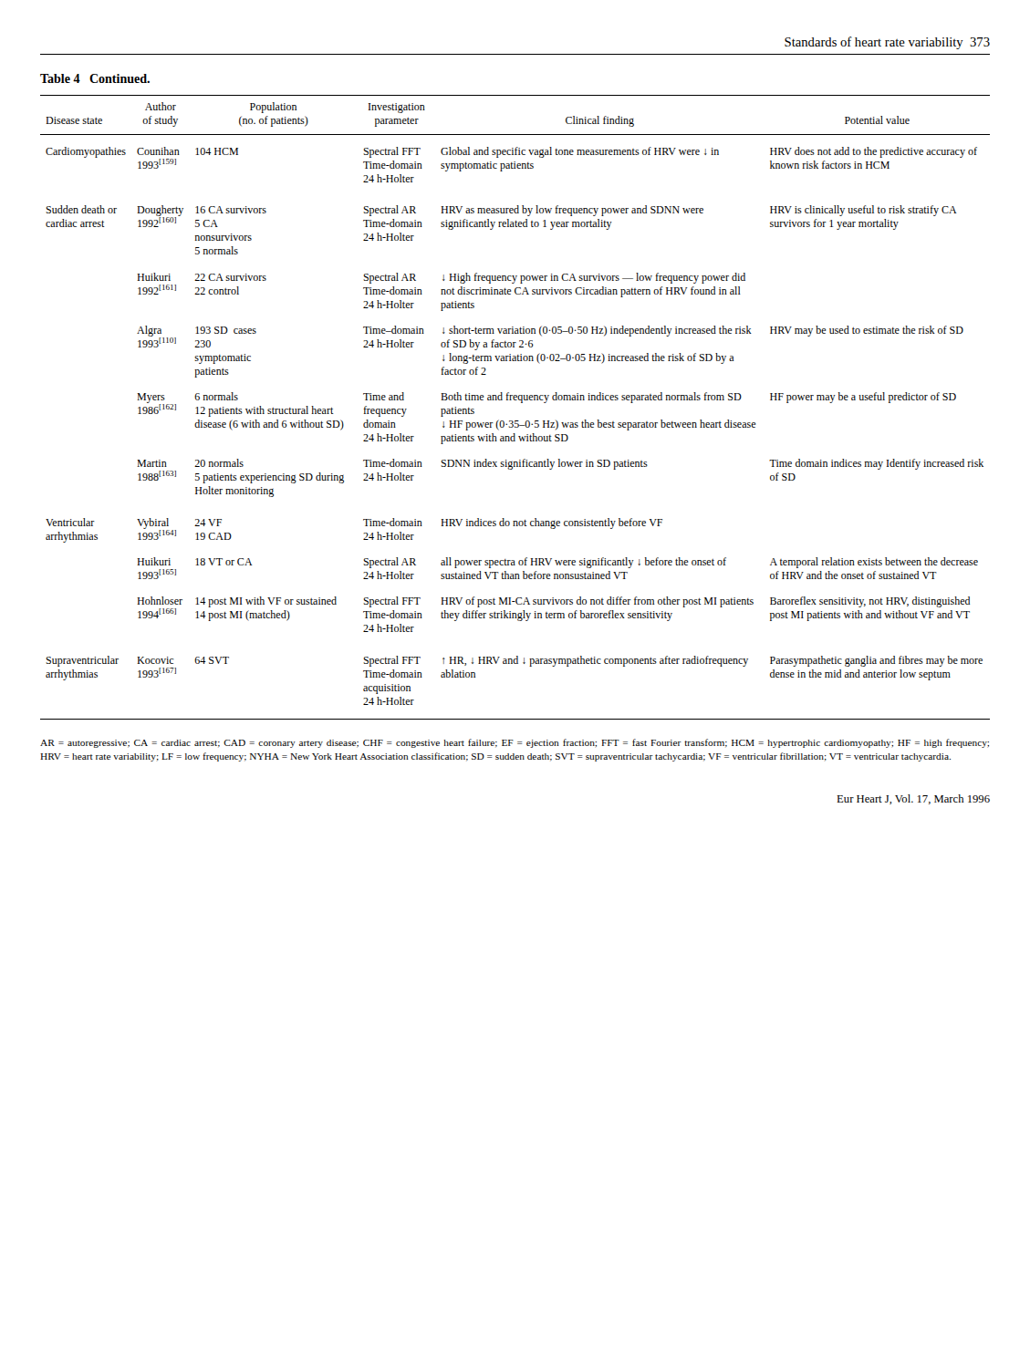Standards of heart rate variability 373
Table 4 Continued.
| Disease state | Author of study | Population (no. of patients) | Investigation parameter | Clinical finding | Potential value |
| --- | --- | --- | --- | --- | --- |
| Cardiomyopathies | Counihan 1993 [159] | 104 HCM | Spectral FFT Time-domain 24 h-Holter | Global and specific vagal tone measurements of HRV were ↓ in symptomatic patients | HRV does not add to the predictive accuracy of known risk factors in HCM |
| Sudden death or cardiac arrest | Dougherty 1992 [160] | 16 CA survivors 5 CA nonsurvivors 5 normals | Spectral AR Time-domain 24 h-Holter | HRV as measured by low frequency power and SDNN were significantly related to 1 year mortality | HRV is clinically useful to risk stratify CA survivors for 1 year mortality |
| | Huikuri 1992 [161] | 22 CA survivors 22 control | Spectral AR Time-domain 24 h-Holter | ↓ High frequency power in CA survivors — low frequency power did not discriminate CA survivors Circadian pattern of HRV found in all patients | |
| | Algra 1993 [110] | 193 SD cases 230 symptomatic patients | Time–domain 24 h-Holter | ↓ short-term variation (0·05–0·50 Hz) independently increased the risk of SD by a factor 2·6 ↓ long-term variation (0·02–0·05 Hz) increased the risk of SD by a factor of 2 | HRV may be used to estimate the risk of SD |
| | Myers 1986 [162] | 6 normals 12 patients with structural heart disease (6 with and 6 without SD) | Time and frequency domain 24 h-Holter | Both time and frequency domain indices separated normals from SD patients ↓ HF power (0·35–0·5 Hz) was the best separator between heart disease patients with and without SD | HF power may be a useful predictor of SD |
| | Martin 1988 [163] | 20 normals 5 patients experiencing SD during Holter monitoring | Time-domain 24 h-Holter | SDNN index significantly lower in SD patients | Time domain indices may Identify increased risk of SD |
| Ventricular arrhythmias | Vybiral 1993 [164] | 24 VF 19 CAD | Time-domain 24 h-Holter | HRV indices do not change consistently before VF | |
| | Huikuri 1993 [165] | 18 VT or CA | Spectral AR 24 h-Holter | all power spectra of HRV were significantly ↓ before the onset of sustained VT than before nonsustained VT | A temporal relation exists between the decrease of HRV and the onset of sustained VT |
| | Hohnloser 1994 [166] | 14 post MI with VF or sustained 14 post MI (matched) | Spectral FFT Time-domain 24 h-Holter | HRV of post MI-CA survivors do not differ from other post MI patients they differ strikingly in term of baroreflex sensitivity | Baroreflex sensitivity, not HRV, distinguished post MI patients with and without VF and VT |
| Supraventricular arrhythmias | Kocovic 1993 [167] | 64 SVT | Spectral FFT Time-domain acquisition 24 h-Holter | ↑ HR, ↓ HRV and ↓ parasympathetic components after radiofrequency ablation | Parasympathetic ganglia and fibres may be more dense in the mid and anterior low septum |
AR = autoregressive; CA = cardiac arrest; CAD = coronary artery disease; CHF = congestive heart failure; EF = ejection fraction; FFT = fast Fourier transform; HCM = hypertrophic cardiomyopathy; HF = high frequency; HRV = heart rate variability; LF = low frequency; NYHA = New York Heart Association classification; SD = sudden death; SVT = supraventricular tachycardia; VF = ventricular fibrillation; VT = ventricular tachycardia.
Eur Heart J, Vol. 17, March 1996